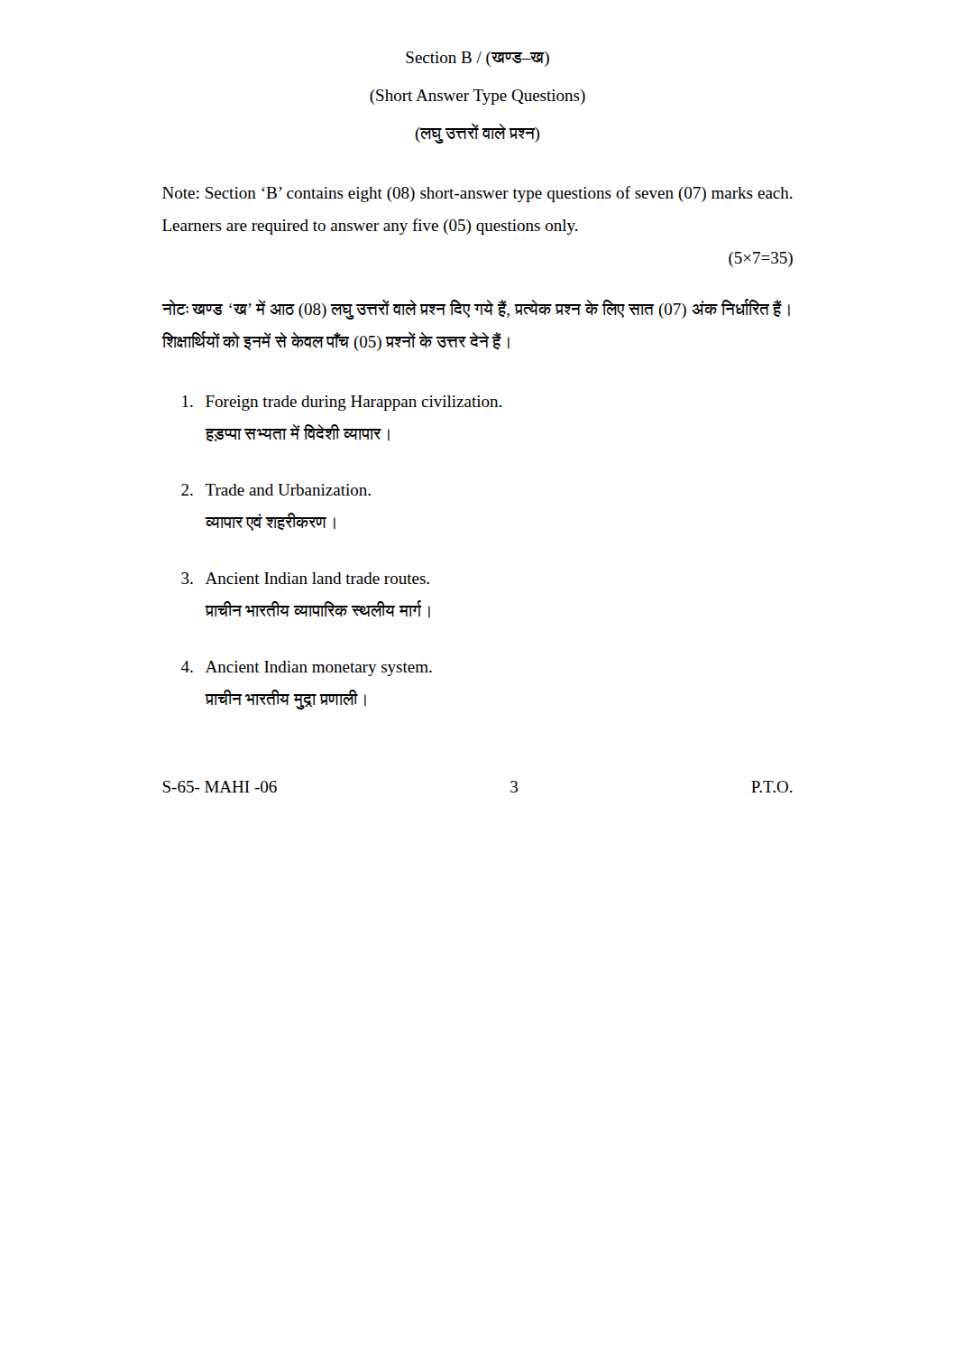Section B / (खण्ड–ख)
(Short Answer Type Questions)
(लघु उत्तरों वाले प्रश्न)
Note: Section ‘B’ contains eight (08) short-answer type questions of seven (07) marks each. Learners are required to answer any five (05) questions only.
(5×7=35)
नोटः खण्ड ‘ख’ में आठ (08) लघु उत्तरों वाले प्रश्न दिए गये हैं, प्रत्येक प्रश्न के लिए सात (07) अंक निर्धारित हैं। शिक्षार्थियों को इनमें से केवल पाँच (05) प्रश्नों के उत्तर देने हैं।
Foreign trade during Harappan civilization. हड़प्पा सभ्यता में विदेशी व्यापार।
Trade and Urbanization. व्यापार एवं शहरीकरण।
Ancient Indian land trade routes. प्राचीन भारतीय व्यापारिक स्थलीय मार्ग।
Ancient Indian monetary system. प्राचीन भारतीय मुद्रा प्रणाली।
S-65- MAHI -06 3 P.T.O.